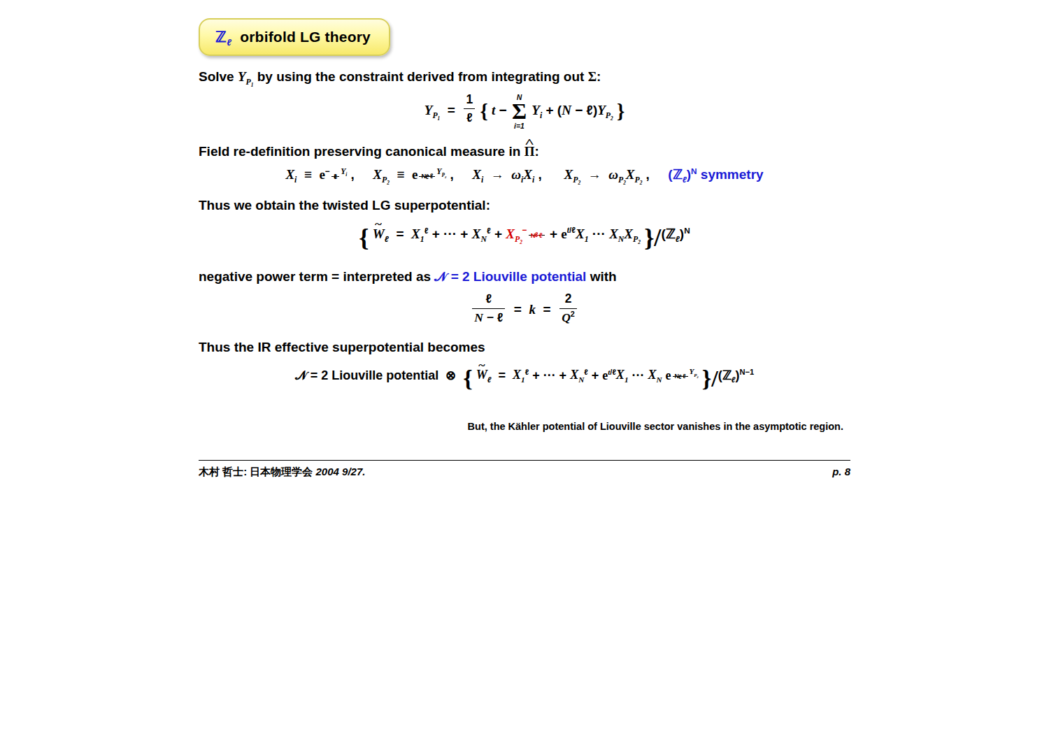ℤℓ orbifold LG theory
Solve YP1 by using the constraint derived from integrating out Σ:
YP1 = 1 ℓ { t − NΣi=1 Yi + (N − ℓ)YP2 }
Field re-definition preserving canonical measure in Π:
Xi ≡ e−1 ℓ Yi , XP2 ≡ eN−ℓ ℓ YP2 , Xi → ωiXi , XP2 → ωP2XP2 , (ℤℓ)N symmetry
Thus we obtain the twisted LG superpotential:
{ Wℓ = X1ℓ + ··· + XNℓ + XP2−ℓN−ℓ + et/ℓX1 ··· XNXP2 }/(ℤℓ)N
negative power term = interpreted as 𝒩 = 2 Liouville potential with
ℓN − ℓ = k = 2 Q2
Thus the IR effective superpotential becomes
𝒩 = 2 Liouville potential ⊗ { Wℓ = X1ℓ + ··· + XNℓ + et/ℓX1 ··· XN eN−ℓ ℓ YP2 }/(ℤℓ)N−1
But, the Kähler potential of Liouville sector vanishes in the asymptotic region.
木村 哲士: 日本物理学会 2004 9/27.
p. 8